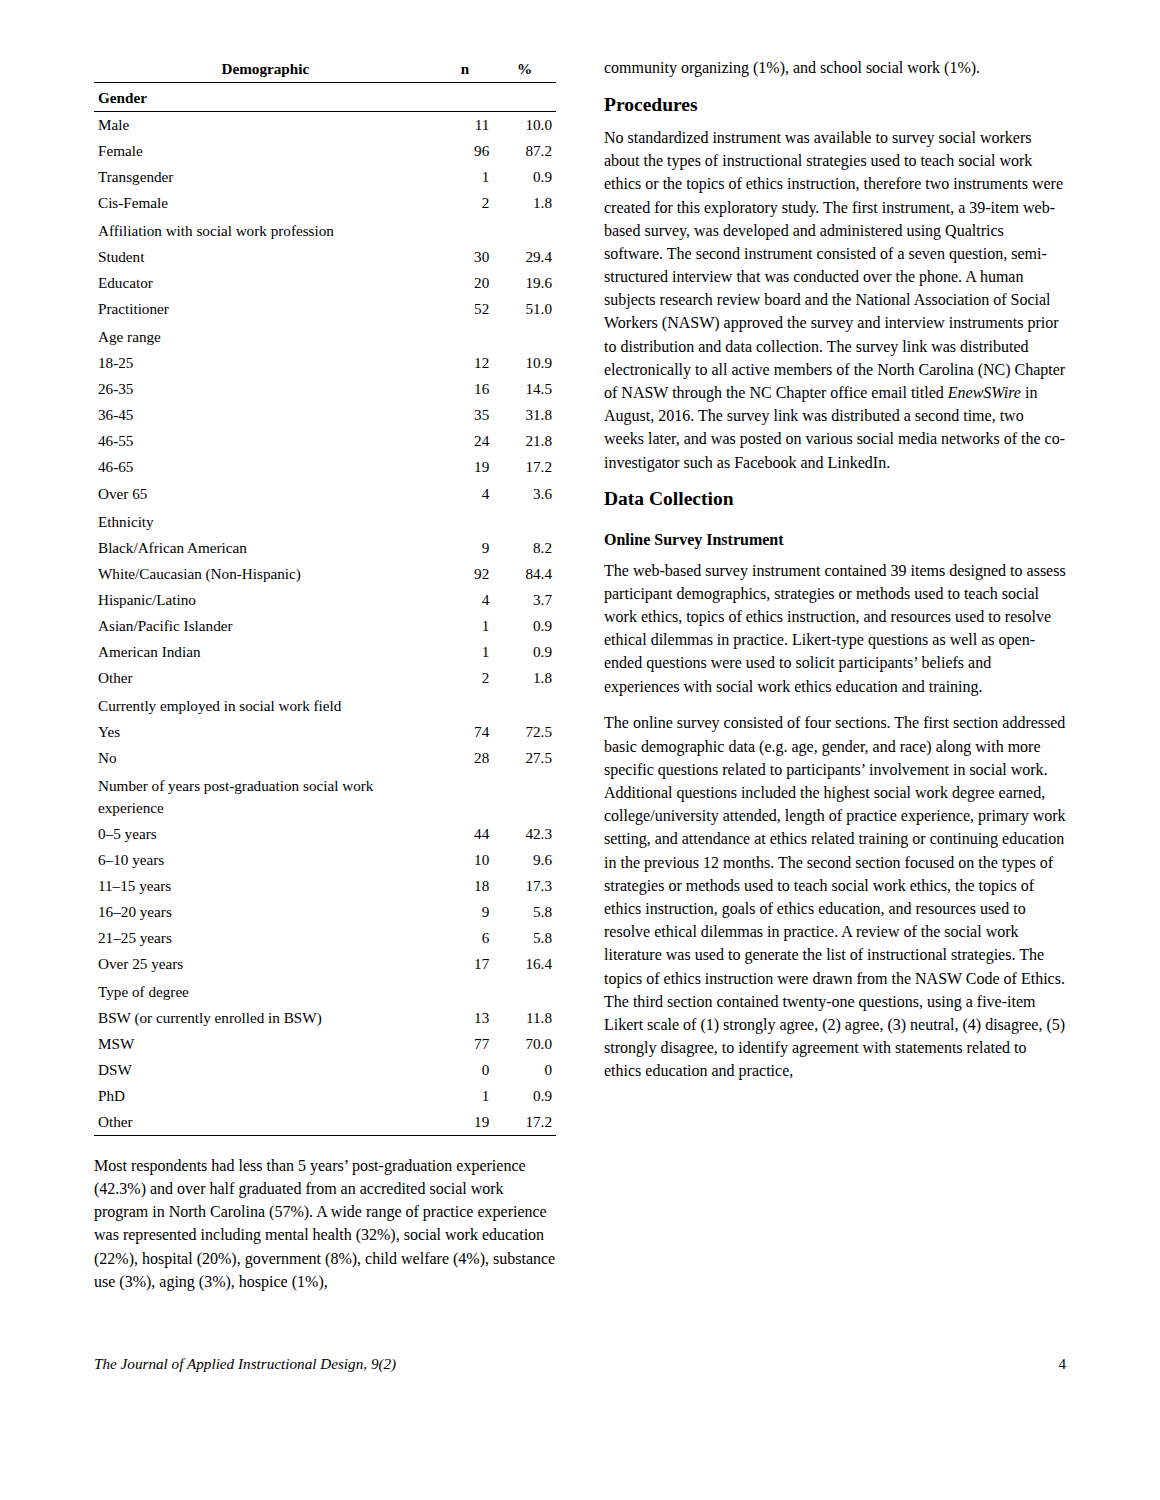Participant demographics
| Demographic | n | % |
| --- | --- | --- |
| Gender | | |
| Male | 11 | 10.0 |
| Female | 96 | 87.2 |
| Transgender | 1 | 0.9 |
| Cis-Female | 2 | 1.8 |
| Affiliation with social work profession | | |
| Student | 30 | 29.4 |
| Educator | 20 | 19.6 |
| Practitioner | 52 | 51.0 |
| Age range | | |
| 18-25 | 12 | 10.9 |
| 26-35 | 16 | 14.5 |
| 36-45 | 35 | 31.8 |
| 46-55 | 24 | 21.8 |
| 46-65 | 19 | 17.2 |
| Over 65 | 4 | 3.6 |
| Ethnicity | | |
| Black/African American | 9 | 8.2 |
| White/Caucasian (Non-Hispanic) | 92 | 84.4 |
| Hispanic/Latino | 4 | 3.7 |
| Asian/Pacific Islander | 1 | 0.9 |
| American Indian | 1 | 0.9 |
| Other | 2 | 1.8 |
| Currently employed in social work field | | |
| Yes | 74 | 72.5 |
| No | 28 | 27.5 |
| Number of years post-graduation social work experience | | |
| 0–5 years | 44 | 42.3 |
| 6–10 years | 10 | 9.6 |
| 11–15 years | 18 | 17.3 |
| 16–20 years | 9 | 5.8 |
| 21–25 years | 6 | 5.8 |
| Over 25 years | 17 | 16.4 |
| Type of degree | | |
| BSW (or currently enrolled in BSW) | 13 | 11.8 |
| MSW | 77 | 70.0 |
| DSW | 0 | 0 |
| PhD | 1 | 0.9 |
| Other | 19 | 17.2 |
Most respondents had less than 5 years’ post-graduation experience (42.3%) and over half graduated from an accredited social work program in North Carolina (57%). A wide range of practice experience was represented including mental health (32%), social work education (22%), hospital (20%), government (8%), child welfare (4%), substance use (3%), aging (3%), hospice (1%),
community organizing (1%), and school social work (1%).
Procedures
No standardized instrument was available to survey social workers about the types of instructional strategies used to teach social work ethics or the topics of ethics instruction, therefore two instruments were created for this exploratory study. The first instrument, a 39-item web-based survey, was developed and administered using Qualtrics software. The second instrument consisted of a seven question, semi-structured interview that was conducted over the phone. A human subjects research review board and the National Association of Social Workers (NASW) approved the survey and interview instruments prior to distribution and data collection. The survey link was distributed electronically to all active members of the North Carolina (NC) Chapter of NASW through the NC Chapter office email titled EnewSWire in August, 2016. The survey link was distributed a second time, two weeks later, and was posted on various social media networks of the co-investigator such as Facebook and LinkedIn.
Data Collection
Online Survey Instrument
The web-based survey instrument contained 39 items designed to assess participant demographics, strategies or methods used to teach social work ethics, topics of ethics instruction, and resources used to resolve ethical dilemmas in practice. Likert-type questions as well as open-ended questions were used to solicit participants’ beliefs and experiences with social work ethics education and training.
The online survey consisted of four sections. The first section addressed basic demographic data (e.g. age, gender, and race) along with more specific questions related to participants’ involvement in social work. Additional questions included the highest social work degree earned, college/university attended, length of practice experience, primary work setting, and attendance at ethics related training or continuing education in the previous 12 months. The second section focused on the types of strategies or methods used to teach social work ethics, the topics of ethics instruction, goals of ethics education, and resources used to resolve ethical dilemmas in practice. A review of the social work literature was used to generate the list of instructional strategies. The topics of ethics instruction were drawn from the NASW Code of Ethics. The third section contained twenty-one questions, using a five-item Likert scale of (1) strongly agree, (2) agree, (3) neutral, (4) disagree, (5) strongly disagree, to identify agreement with statements related to ethics education and practice,
The Journal of Applied Instructional Design, 9(2)
4